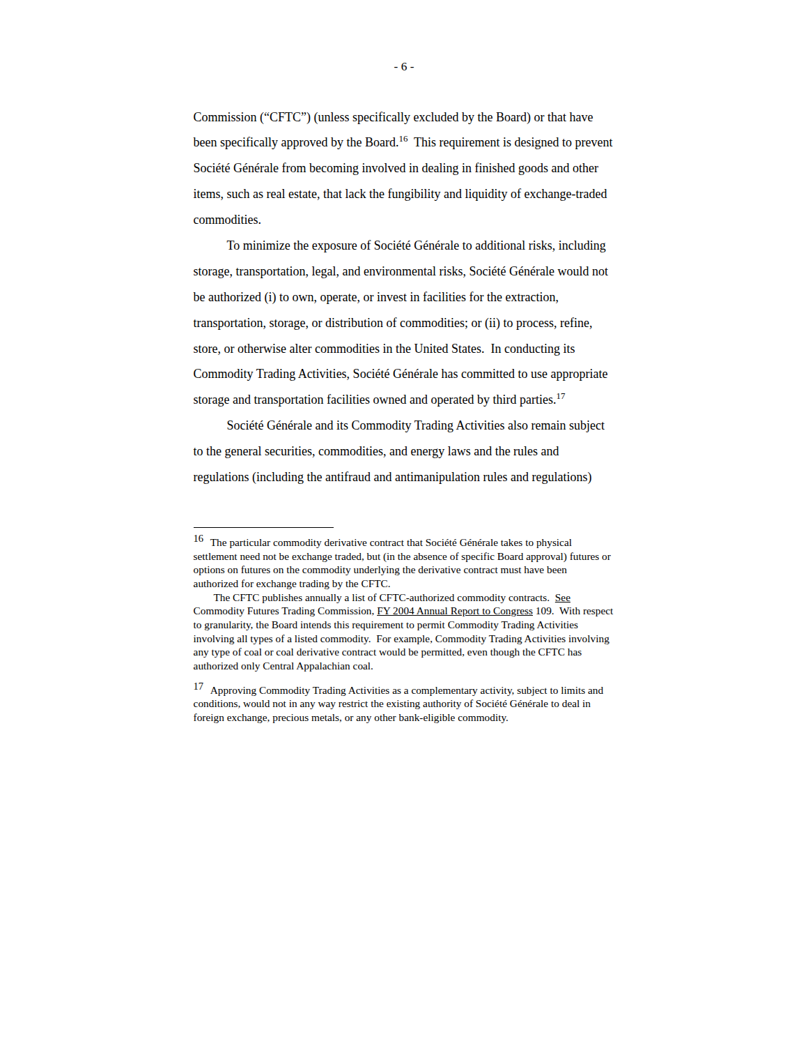- 6 -
Commission (“CFTC”) (unless specifically excluded by the Board) or that have been specifically approved by the Board.16 This requirement is designed to prevent Société Générale from becoming involved in dealing in finished goods and other items, such as real estate, that lack the fungibility and liquidity of exchange-traded commodities.
To minimize the exposure of Société Générale to additional risks, including storage, transportation, legal, and environmental risks, Société Générale would not be authorized (i) to own, operate, or invest in facilities for the extraction, transportation, storage, or distribution of commodities; or (ii) to process, refine, store, or otherwise alter commodities in the United States. In conducting its Commodity Trading Activities, Société Générale has committed to use appropriate storage and transportation facilities owned and operated by third parties.17
Société Générale and its Commodity Trading Activities also remain subject to the general securities, commodities, and energy laws and the rules and regulations (including the antifraud and antimanipulation rules and regulations)
16 The particular commodity derivative contract that Société Générale takes to physical settlement need not be exchange traded, but (in the absence of specific Board approval) futures or options on futures on the commodity underlying the derivative contract must have been authorized for exchange trading by the CFTC.
The CFTC publishes annually a list of CFTC-authorized commodity contracts. See Commodity Futures Trading Commission, FY 2004 Annual Report to Congress 109. With respect to granularity, the Board intends this requirement to permit Commodity Trading Activities involving all types of a listed commodity. For example, Commodity Trading Activities involving any type of coal or coal derivative contract would be permitted, even though the CFTC has authorized only Central Appalachian coal.
17 Approving Commodity Trading Activities as a complementary activity, subject to limits and conditions, would not in any way restrict the existing authority of Société Générale to deal in foreign exchange, precious metals, or any other bank-eligible commodity.